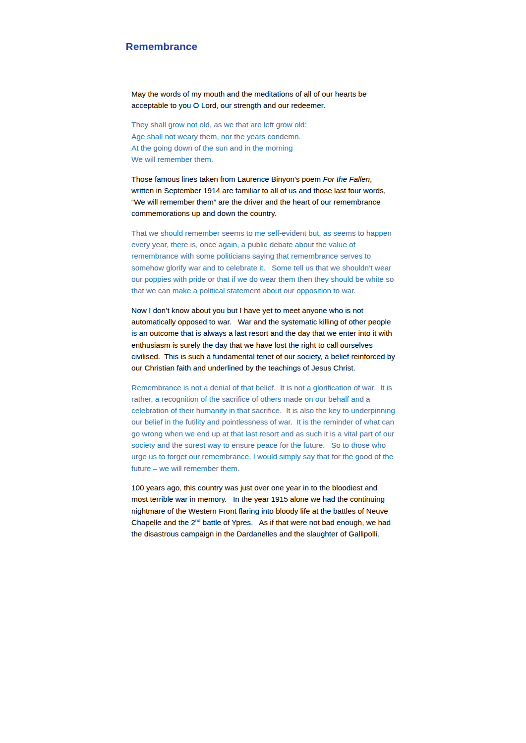Remembrance
May the words of my mouth and the meditations of all of our hearts be acceptable to you O Lord, our strength and our redeemer.
They shall grow not old, as we that are left grow old:
Age shall not weary them, nor the years condemn.
At the going down of the sun and in the morning
We will remember them.
Those famous lines taken from Laurence Binyon's poem For the Fallen, written in September 1914 are familiar to all of us and those last four words, “We will remember them” are the driver and the heart of our remembrance commemorations up and down the country.
That we should remember seems to me self-evident but, as seems to happen every year, there is, once again, a public debate about the value of remembrance with some politicians saying that remembrance serves to somehow glorify war and to celebrate it. Some tell us that we shouldn’t wear our poppies with pride or that if we do wear them then they should be white so that we can make a political statement about our opposition to war.
Now I don’t know about you but I have yet to meet anyone who is not automatically opposed to war. War and the systematic killing of other people is an outcome that is always a last resort and the day that we enter into it with enthusiasm is surely the day that we have lost the right to call ourselves civilised. This is such a fundamental tenet of our society, a belief reinforced by our Christian faith and underlined by the teachings of Jesus Christ.
Remembrance is not a denial of that belief. It is not a glorification of war. It is rather, a recognition of the sacrifice of others made on our behalf and a celebration of their humanity in that sacrifice. It is also the key to underpinning our belief in the futility and pointlessness of war. It is the reminder of what can go wrong when we end up at that last resort and as such it is a vital part of our society and the surest way to ensure peace for the future. So to those who urge us to forget our remembrance, I would simply say that for the good of the future – we will remember them.
100 years ago, this country was just over one year in to the bloodiest and most terrible war in memory. In the year 1915 alone we had the continuing nightmare of the Western Front flaring into bloody life at the battles of Neuve Chapelle and the 2nd battle of Ypres. As if that were not bad enough, we had the disastrous campaign in the Dardanelles and the slaughter of Gallipolli.